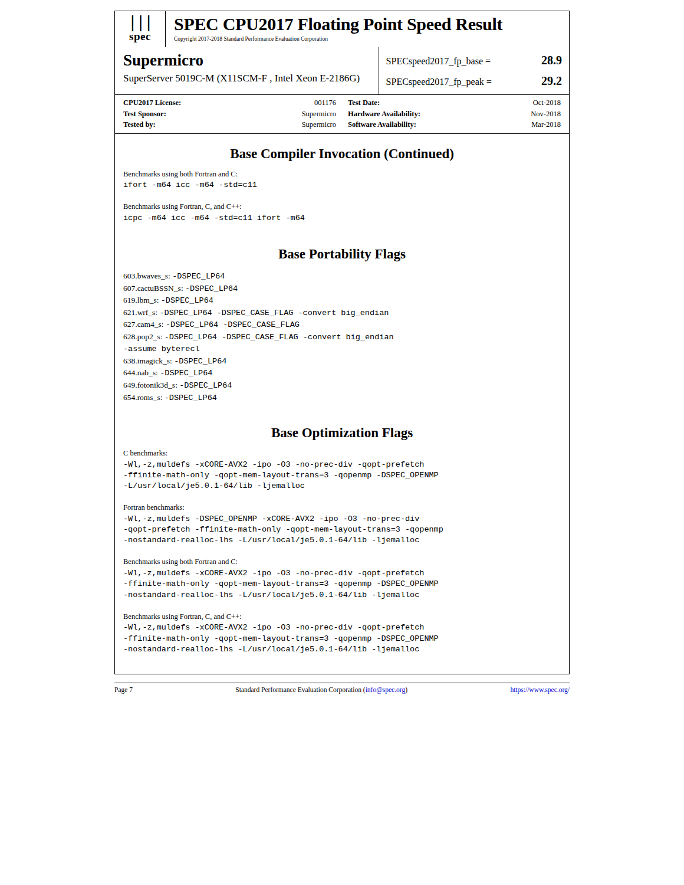|||
spec
SPEC CPU2017 Floating Point Speed Result
Copyright 2017-2018 Standard Performance Evaluation Corporation
Supermicro
SuperServer 5019C-M (X11SCM-F , Intel Xeon E-2186G)
SPECspeed2017_fp_base =28.9
SPECspeed2017_fp_peak =29.2
CPU2017 License: 001176
Test Sponsor: Supermicro
Tested by: Supermicro
Test Date: Oct-2018
Hardware Availability: Nov-2018
Software Availability: Mar-2018
Base Compiler Invocation (Continued)
Benchmarks using both Fortran and C:
ifort -m64 icc -m64 -std=c11
Benchmarks using Fortran, C, and C++:
icpc -m64 icc -m64 -std=c11 ifort -m64
Base Portability Flags
603.bwaves_s: -DSPEC_LP64
607.cactuBSSN_s: -DSPEC_LP64
619.lbm_s: -DSPEC_LP64
621.wrf_s: -DSPEC_LP64 -DSPEC_CASE_FLAG -convert big_endian
627.cam4_s: -DSPEC_LP64 -DSPEC_CASE_FLAG
628.pop2_s: -DSPEC_LP64 -DSPEC_CASE_FLAG -convert big_endian
-assume byterecl
638.imagick_s: -DSPEC_LP64
644.nab_s: -DSPEC_LP64
649.fotonik3d_s: -DSPEC_LP64
654.roms_s: -DSPEC_LP64
Base Optimization Flags
C benchmarks:
-Wl,-z,muldefs -xCORE-AVX2 -ipo -O3 -no-prec-div -qopt-prefetch -ffinite-math-only -qopt-mem-layout-trans=3 -qopenmp -DSPEC_OPENMP -L/usr/local/je5.0.1-64/lib -ljemalloc
Fortran benchmarks:
-Wl,-z,muldefs -DSPEC_OPENMP -xCORE-AVX2 -ipo -O3 -no-prec-div -qopt-prefetch -ffinite-math-only -qopt-mem-layout-trans=3 -qopenmp -nostandard-realloc-lhs -L/usr/local/je5.0.1-64/lib -ljemalloc
Benchmarks using both Fortran and C:
-Wl,-z,muldefs -xCORE-AVX2 -ipo -O3 -no-prec-div -qopt-prefetch -ffinite-math-only -qopt-mem-layout-trans=3 -qopenmp -DSPEC_OPENMP -nostandard-realloc-lhs -L/usr/local/je5.0.1-64/lib -ljemalloc
Benchmarks using Fortran, C, and C++:
-Wl,-z,muldefs -xCORE-AVX2 -ipo -O3 -no-prec-div -qopt-prefetch -ffinite-math-only -qopt-mem-layout-trans=3 -qopenmp -DSPEC_OPENMP -nostandard-realloc-lhs -L/usr/local/je5.0.1-64/lib -ljemalloc
Page 7
Standard Performance Evaluation Corporation (info@spec.org)
https://www.spec.org/